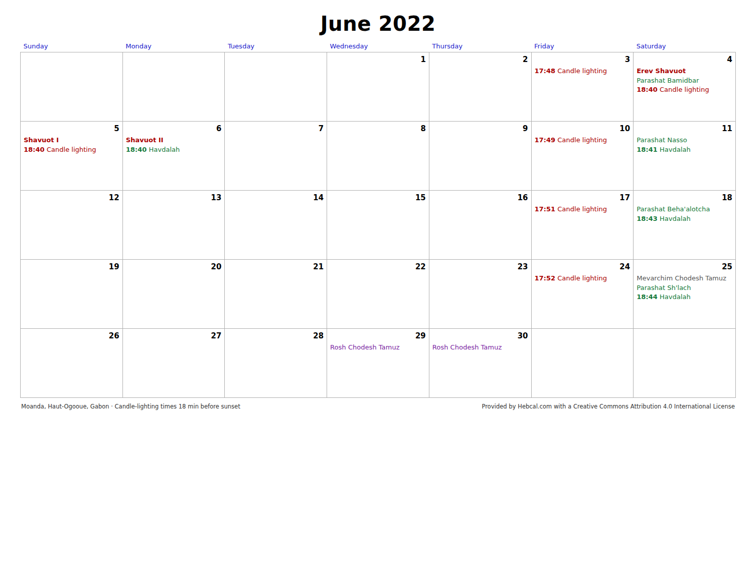June 2022
| Sunday | Monday | Tuesday | Wednesday | Thursday | Friday | Saturday |
| --- | --- | --- | --- | --- | --- | --- |
| | | | 1 | 2 | 3 17:48 Candle lighting | 4 Erev Shavuot Parashat Bamidbar 18:40 Candle lighting |
| 5 Shavuot I 18:40 Candle lighting | 6 Shavuot II 18:40 Havdalah | 7 | 8 | 9 | 10 17:49 Candle lighting | 11 Parashat Nasso 18:41 Havdalah |
| 12 | 13 | 14 | 15 | 16 | 17 17:51 Candle lighting | 18 Parashat Beha'alotcha 18:43 Havdalah |
| 19 | 20 | 21 | 22 | 23 | 24 17:52 Candle lighting | 25 Mevarchim Chodesh Tamuz Parashat Sh'lach 18:44 Havdalah |
| 26 | 27 | 28 | 29 Rosh Chodesh Tamuz | 30 Rosh Chodesh Tamuz | | |
Moanda, Haut-Ogooue, Gabon · Candle-lighting times 18 min before sunset
Provided by Hebcal.com with a Creative Commons Attribution 4.0 International License